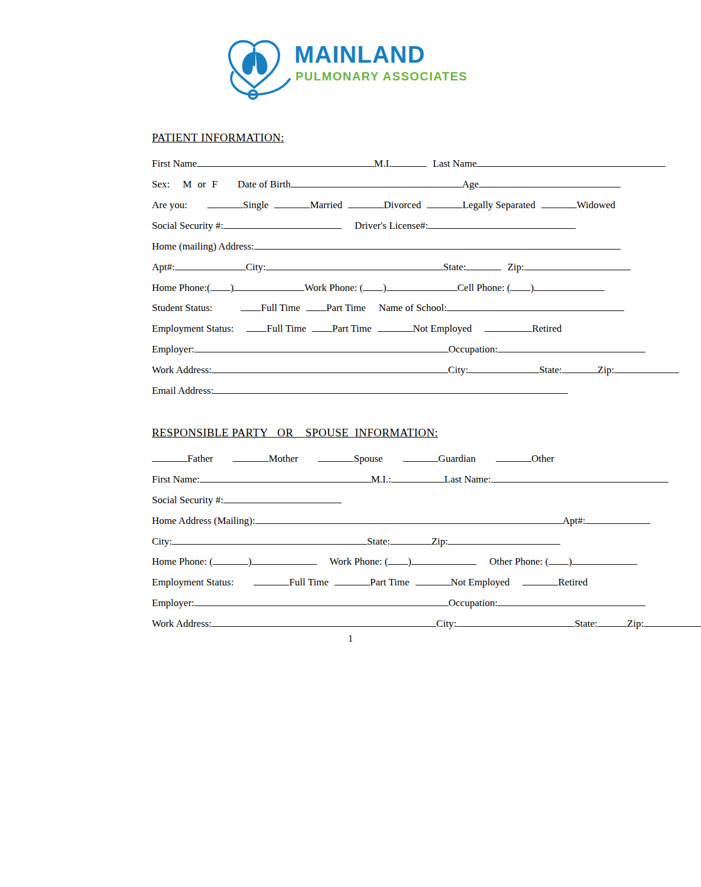MAINLAND PULMONARY ASSOCIATES
PATIENT INFORMATION:
First Name M.I. Last Name
Sex: M or F Date of Birth Age
Are you: Single Married Divorced Legally Separated Widowed
Social Security #: Driver's License#:
Home (mailing) Address:
Apt#: City: State: Zip:
Home Phone:( ) Work Phone: ( ) Cell Phone: ( )
Student Status: Full Time Part Time Name of School:
Employment Status: Full Time Part Time Not Employed Retired
Employer: Occupation:
Work Address: City: State: Zip:
Email Address:
RESPONSIBLE PARTY OR SPOUSE INFORMATION:
Father Mother Spouse Guardian Other
First Name: M.I.: Last Name:
Social Security #:
Home Address (Mailing): Apt#:
City: State: Zip:
Home Phone: ( ) Work Phone: ( ) Other Phone: ( )
Employment Status: Full Time Part Time Not Employed Retired
Employer: Occupation:
Work Address: City: State: Zip:
1